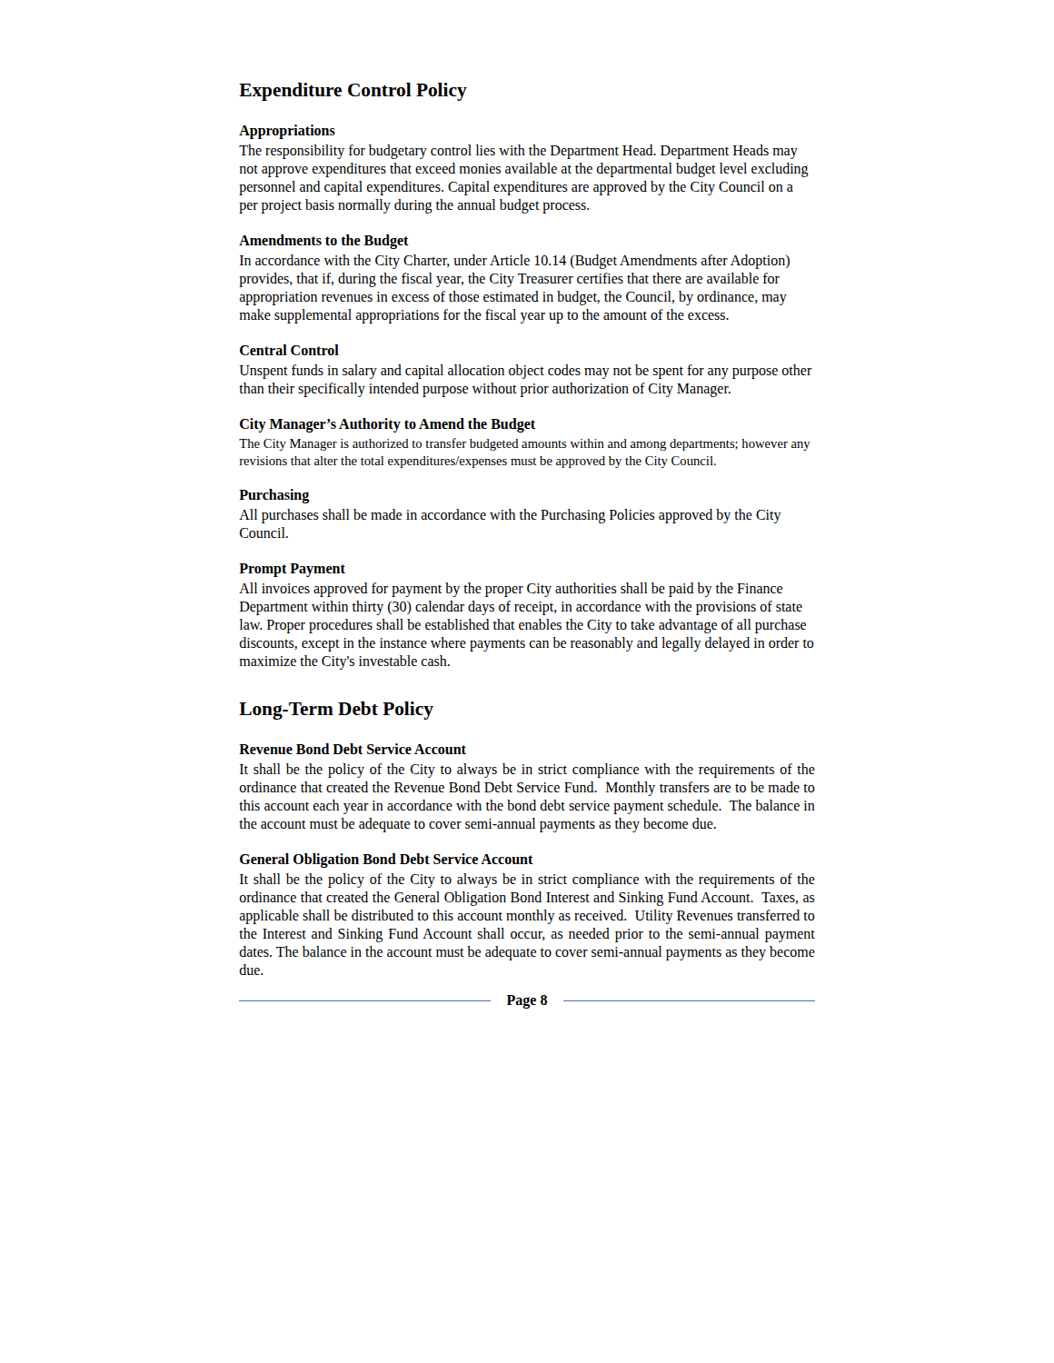Expenditure Control Policy
Appropriations
The responsibility for budgetary control lies with the Department Head. Department Heads may not approve expenditures that exceed monies available at the departmental budget level excluding personnel and capital expenditures. Capital expenditures are approved by the City Council on a per project basis normally during the annual budget process.
Amendments to the Budget
In accordance with the City Charter, under Article 10.14 (Budget Amendments after Adoption) provides, that if, during the fiscal year, the City Treasurer certifies that there are available for appropriation revenues in excess of those estimated in budget, the Council, by ordinance, may make supplemental appropriations for the fiscal year up to the amount of the excess.
Central Control
Unspent funds in salary and capital allocation object codes may not be spent for any purpose other than their specifically intended purpose without prior authorization of City Manager.
City Manager’s Authority to Amend the Budget
The City Manager is authorized to transfer budgeted amounts within and among departments; however any revisions that alter the total expenditures/expenses must be approved by the City Council.
Purchasing
All purchases shall be made in accordance with the Purchasing Policies approved by the City Council.
Prompt Payment
All invoices approved for payment by the proper City authorities shall be paid by the Finance Department within thirty (30) calendar days of receipt, in accordance with the provisions of state law. Proper procedures shall be established that enables the City to take advantage of all purchase discounts, except in the instance where payments can be reasonably and legally delayed in order to maximize the City's investable cash.
Long-Term Debt Policy
Revenue Bond Debt Service Account
It shall be the policy of the City to always be in strict compliance with the requirements of the ordinance that created the Revenue Bond Debt Service Fund. Monthly transfers are to be made to this account each year in accordance with the bond debt service payment schedule. The balance in the account must be adequate to cover semi-annual payments as they become due.
General Obligation Bond Debt Service Account
It shall be the policy of the City to always be in strict compliance with the requirements of the ordinance that created the General Obligation Bond Interest and Sinking Fund Account. Taxes, as applicable shall be distributed to this account monthly as received. Utility Revenues transferred to the Interest and Sinking Fund Account shall occur, as needed prior to the semi-annual payment dates. The balance in the account must be adequate to cover semi-annual payments as they become due.
Page 8